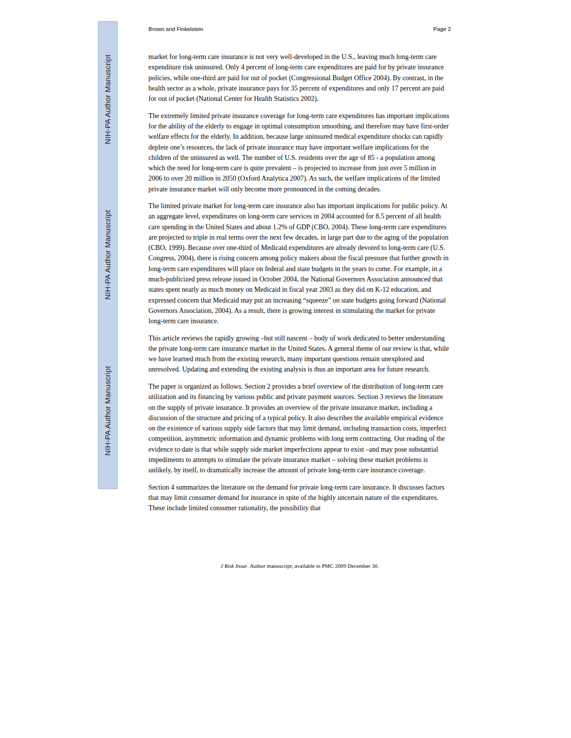NIH-PA Author Manuscript
NIH-PA Author Manuscript
NIH-PA Author Manuscript
Brown and Finkelstein
Page 2
market for long-term care insurance is not very well-developed in the U.S., leaving much long-term care expenditure risk uninsured. Only 4 percent of long-term care expenditures are paid for by private insurance policies, while one-third are paid for out of pocket (Congressional Budget Office 2004). By contrast, in the health sector as a whole, private insurance pays for 35 percent of expenditures and only 17 percent are paid for out of pocket (National Center for Health Statistics 2002).
The extremely limited private insurance coverage for long-term care expenditures has important implications for the ability of the elderly to engage in optimal consumption smoothing, and therefore may have first-order welfare effects for the elderly. In addition, because large uninsured medical expenditure shocks can rapidly deplete one’s resources, the lack of private insurance may have important welfare implications for the children of the uninsured as well. The number of U.S. residents over the age of 85 - a population among which the need for long-term care is quite prevalent – is projected to increase from just over 5 million in 2006 to over 20 million in 2050 (Oxford Analytica 2007). As such, the welfare implications of the limited private insurance market will only become more pronounced in the coming decades.
The limited private market for long-term care insurance also has important implications for public policy. At an aggregate level, expenditures on long-term care services in 2004 accounted for 8.5 percent of all health care spending in the United States and about 1.2% of GDP (CBO, 2004). These long-term care expenditures are projected to triple in real terms over the next few decades, in large part due to the aging of the population (CBO, 1999). Because over one-third of Medicaid expenditures are already devoted to long-term care (U.S. Congress, 2004), there is rising concern among policy makers about the fiscal pressure that further growth in long-term care expenditures will place on federal and state budgets in the years to come. For example, in a much-publicized press release issued in October 2004, the National Governors Association announced that states spent nearly as much money on Medicaid in fiscal year 2003 as they did on K-12 education, and expressed concern that Medicaid may put an increasing “squeeze” on state budgets going forward (National Governors Association, 2004). As a result, there is growing interest in stimulating the market for private long-term care insurance.
This article reviews the rapidly growing –but still nascent – body of work dedicated to better understanding the private long-term care insurance market in the United States. A general theme of our review is that, while we have learned much from the existing research, many important questions remain unexplored and unresolved. Updating and extending the existing analysis is thus an important area for future research.
The paper is organized as follows. Section 2 provides a brief overview of the distribution of long-term care utilization and its financing by various public and private payment sources. Section 3 reviews the literature on the supply of private insurance. It provides an overview of the private insurance market, including a discussion of the structure and pricing of a typical policy. It also describes the available empirical evidence on the existence of various supply side factors that may limit demand, including transaction costs, imperfect competition, asymmetric information and dynamic problems with long term contracting. Our reading of the evidence to date is that while supply side market imperfections appear to exist –and may pose substantial impediments to attempts to stimulate the private insurance market – solving these market problems is unlikely, by itself, to dramatically increase the amount of private long-term care insurance coverage.
Section 4 summarizes the literature on the demand for private long-term care insurance. It discusses factors that may limit consumer demand for insurance in spite of the highly uncertain nature of the expenditures. These include limited consumer rationality, the possibility that
J Risk Insur. Author manuscript; available in PMC 2009 December 30.